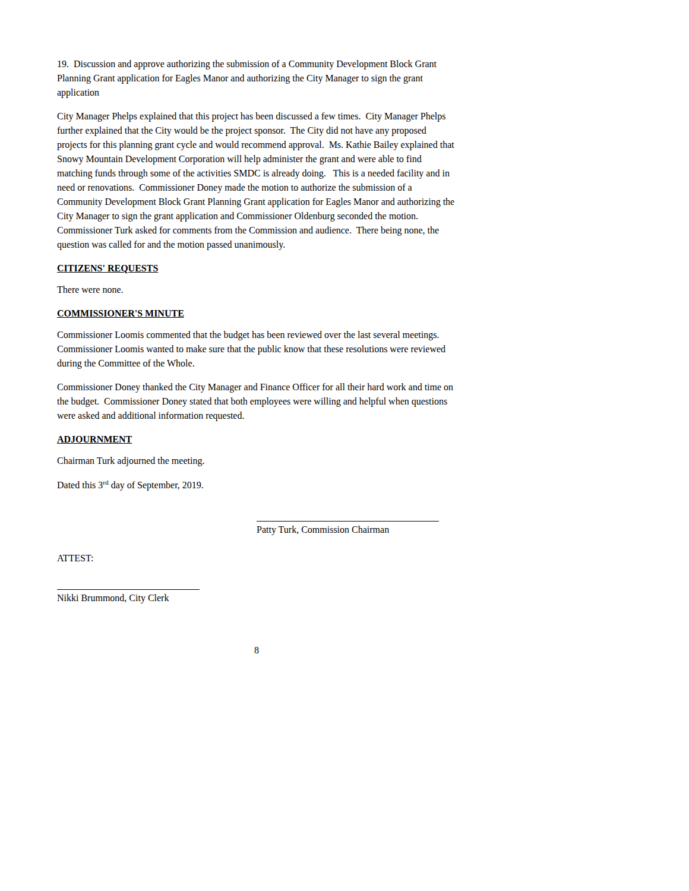19. Discussion and approve authorizing the submission of a Community Development Block Grant Planning Grant application for Eagles Manor and authorizing the City Manager to sign the grant application
City Manager Phelps explained that this project has been discussed a few times. City Manager Phelps further explained that the City would be the project sponsor. The City did not have any proposed projects for this planning grant cycle and would recommend approval. Ms. Kathie Bailey explained that Snowy Mountain Development Corporation will help administer the grant and were able to find matching funds through some of the activities SMDC is already doing. This is a needed facility and in need or renovations. Commissioner Doney made the motion to authorize the submission of a Community Development Block Grant Planning Grant application for Eagles Manor and authorizing the City Manager to sign the grant application and Commissioner Oldenburg seconded the motion. Commissioner Turk asked for comments from the Commission and audience. There being none, the question was called for and the motion passed unanimously.
CITIZENS' REQUESTS
There were none.
COMMISSIONER'S MINUTE
Commissioner Loomis commented that the budget has been reviewed over the last several meetings. Commissioner Loomis wanted to make sure that the public know that these resolutions were reviewed during the Committee of the Whole.
Commissioner Doney thanked the City Manager and Finance Officer for all their hard work and time on the budget. Commissioner Doney stated that both employees were willing and helpful when questions were asked and additional information requested.
ADJOURNMENT
Chairman Turk adjourned the meeting.
Dated this 3rd day of September, 2019.
Patty Turk, Commission Chairman
ATTEST:
Nikki Brummond, City Clerk
8